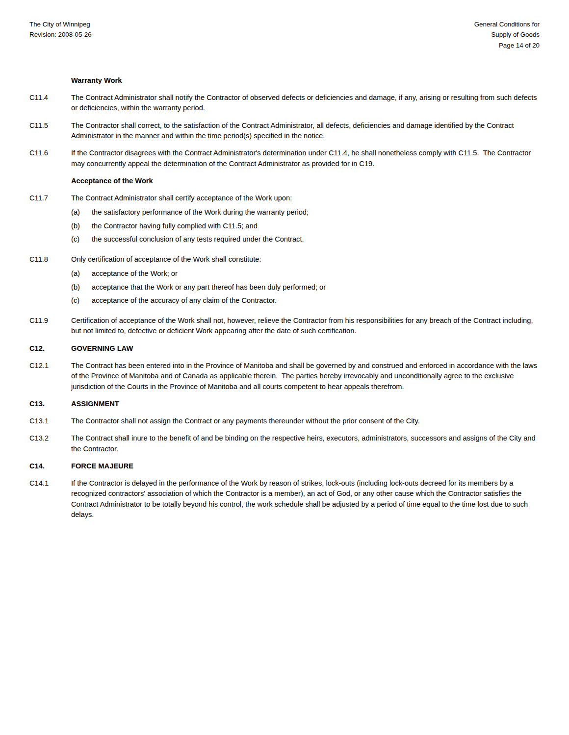The City of Winnipeg
Revision: 2008-05-26
General Conditions for
Supply of Goods
Page 14 of 20
Warranty Work
C11.4
The Contract Administrator shall notify the Contractor of observed defects or deficiencies and damage, if any, arising or resulting from such defects or deficiencies, within the warranty period.
C11.5
The Contractor shall correct, to the satisfaction of the Contract Administrator, all defects, deficiencies and damage identified by the Contract Administrator in the manner and within the time period(s) specified in the notice.
C11.6
If the Contractor disagrees with the Contract Administrator's determination under C11.4, he shall nonetheless comply with C11.5. The Contractor may concurrently appeal the determination of the Contract Administrator as provided for in C19.
Acceptance of the Work
C11.7
The Contract Administrator shall certify acceptance of the Work upon:
(a) the satisfactory performance of the Work during the warranty period;
(b) the Contractor having fully complied with C11.5; and
(c) the successful conclusion of any tests required under the Contract.
C11.8
Only certification of acceptance of the Work shall constitute:
(a) acceptance of the Work; or
(b) acceptance that the Work or any part thereof has been duly performed; or
(c) acceptance of the accuracy of any claim of the Contractor.
C11.9
Certification of acceptance of the Work shall not, however, relieve the Contractor from his responsibilities for any breach of the Contract including, but not limited to, defective or deficient Work appearing after the date of such certification.
C12.
GOVERNING LAW
C12.1
The Contract has been entered into in the Province of Manitoba and shall be governed by and construed and enforced in accordance with the laws of the Province of Manitoba and of Canada as applicable therein. The parties hereby irrevocably and unconditionally agree to the exclusive jurisdiction of the Courts in the Province of Manitoba and all courts competent to hear appeals therefrom.
C13.
ASSIGNMENT
C13.1
The Contractor shall not assign the Contract or any payments thereunder without the prior consent of the City.
C13.2
The Contract shall inure to the benefit of and be binding on the respective heirs, executors, administrators, successors and assigns of the City and the Contractor.
C14.
FORCE MAJEURE
C14.1
If the Contractor is delayed in the performance of the Work by reason of strikes, lock-outs (including lock-outs decreed for its members by a recognized contractors' association of which the Contractor is a member), an act of God, or any other cause which the Contractor satisfies the Contract Administrator to be totally beyond his control, the work schedule shall be adjusted by a period of time equal to the time lost due to such delays.